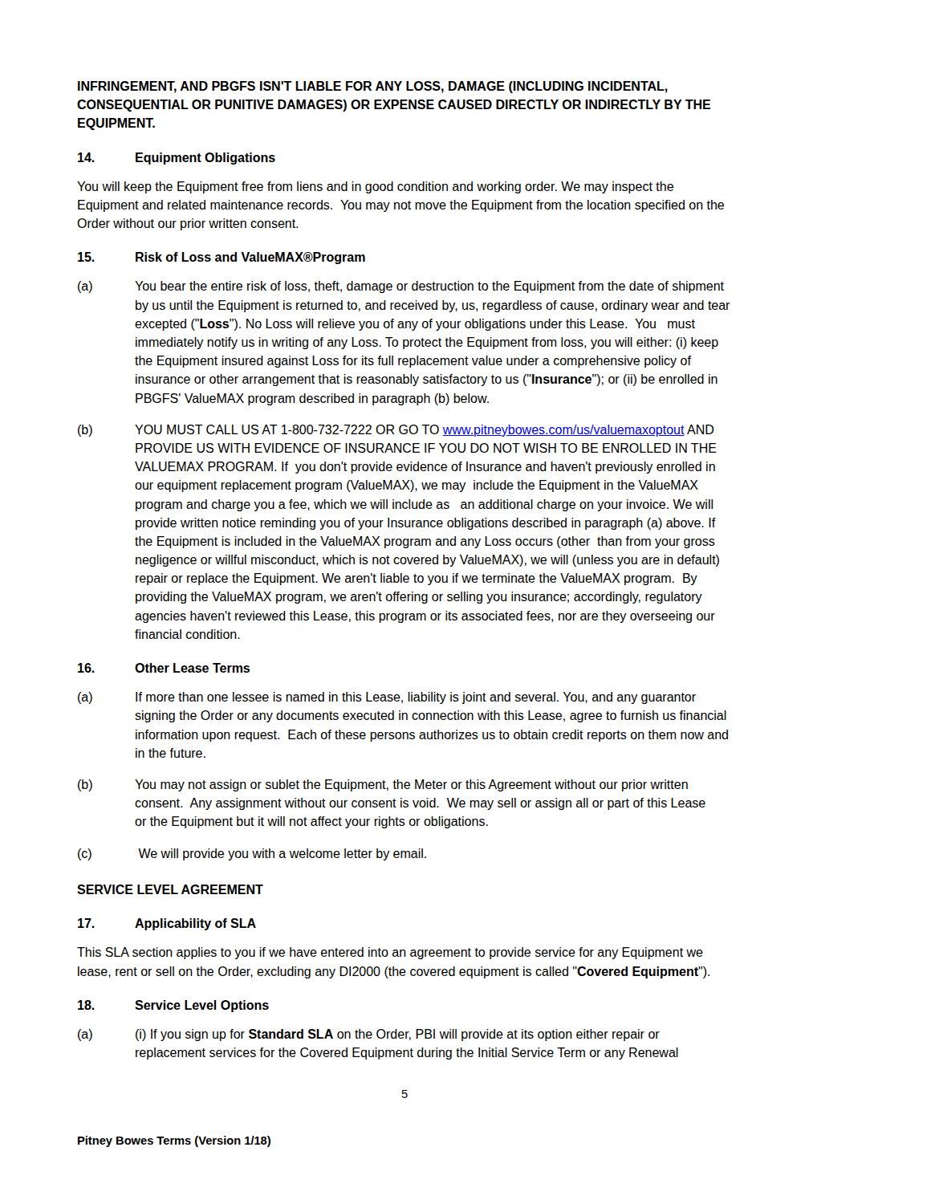INFRINGEMENT, AND PBGFS ISN'T LIABLE FOR ANY LOSS, DAMAGE (INCLUDING INCIDENTAL, CONSEQUENTIAL OR PUNITIVE DAMAGES) OR EXPENSE CAUSED DIRECTLY OR INDIRECTLY BY THE EQUIPMENT.
14. Equipment Obligations
You will keep the Equipment free from liens and in good condition and working order. We may inspect the Equipment and related maintenance records. You may not move the Equipment from the location specified on the Order without our prior written consent.
15. Risk of Loss and ValueMAX®Program
(a) You bear the entire risk of loss, theft, damage or destruction to the Equipment from the date of shipment by us until the Equipment is returned to, and received by, us, regardless of cause, ordinary wear and tear excepted ("Loss"). No Loss will relieve you of any of your obligations under this Lease. You must immediately notify us in writing of any Loss. To protect the Equipment from loss, you will either: (i) keep the Equipment insured against Loss for its full replacement value under a comprehensive policy of insurance or other arrangement that is reasonably satisfactory to us ("Insurance"); or (ii) be enrolled in PBGFS' ValueMAX program described in paragraph (b) below.
(b) YOU MUST CALL US AT 1-800-732-7222 OR GO TO www.pitneybowes.com/us/valuemaxoptout AND PROVIDE US WITH EVIDENCE OF INSURANCE IF YOU DO NOT WISH TO BE ENROLLED IN THE VALUEMAX PROGRAM. If you don't provide evidence of Insurance and haven't previously enrolled in our equipment replacement program (ValueMAX), we may include the Equipment in the ValueMAX program and charge you a fee, which we will include as an additional charge on your invoice. We will provide written notice reminding you of your Insurance obligations described in paragraph (a) above. If the Equipment is included in the ValueMAX program and any Loss occurs (other than from your gross negligence or willful misconduct, which is not covered by ValueMAX), we will (unless you are in default) repair or replace the Equipment. We aren't liable to you if we terminate the ValueMAX program. By providing the ValueMAX program, we aren't offering or selling you insurance; accordingly, regulatory agencies haven't reviewed this Lease, this program or its associated fees, nor are they overseeing our financial condition.
16. Other Lease Terms
(a) If more than one lessee is named in this Lease, liability is joint and several. You, and any guarantor signing the Order or any documents executed in connection with this Lease, agree to furnish us financial information upon request. Each of these persons authorizes us to obtain credit reports on them now and in the future.
(b) You may not assign or sublet the Equipment, the Meter or this Agreement without our prior written consent. Any assignment without our consent is void. We may sell or assign all or part of this Lease or the Equipment but it will not affect your rights or obligations.
(c) We will provide you with a welcome letter by email.
SERVICE LEVEL AGREEMENT
17. Applicability of SLA
This SLA section applies to you if we have entered into an agreement to provide service for any Equipment we lease, rent or sell on the Order, excluding any DI2000 (the covered equipment is called "Covered Equipment").
18. Service Level Options
(a) (i) If you sign up for Standard SLA on the Order, PBI will provide at its option either repair or replacement services for the Covered Equipment during the Initial Service Term or any Renewal
5
Pitney Bowes Terms (Version 1/18)